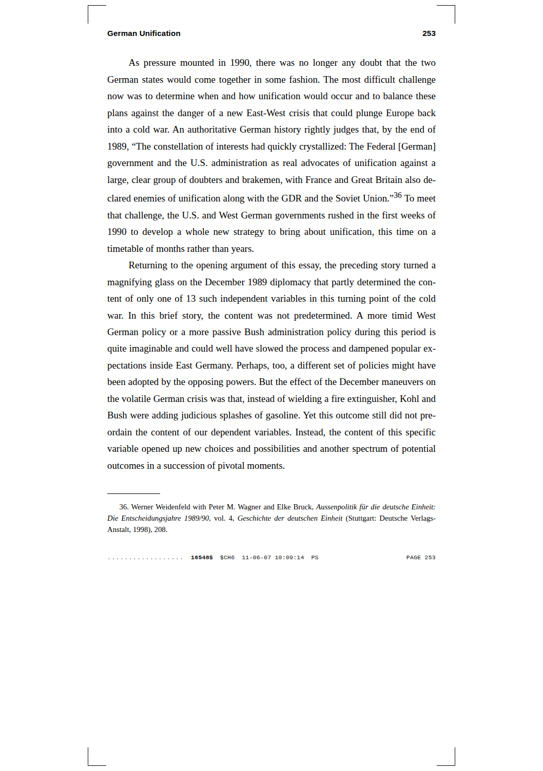German Unification 253
As pressure mounted in 1990, there was no longer any doubt that the two German states would come together in some fashion. The most difficult challenge now was to determine when and how unification would occur and to balance these plans against the danger of a new East-West crisis that could plunge Europe back into a cold war. An authoritative German history rightly judges that, by the end of 1989, “The constellation of interests had quickly crystallized: The Federal [German] government and the U.S. administration as real advocates of unification against a large, clear group of doubters and brakemen, with France and Great Britain also declared enemies of unification along with the GDR and the Soviet Union.”36 To meet that challenge, the U.S. and West German governments rushed in the first weeks of 1990 to develop a whole new strategy to bring about unification, this time on a timetable of months rather than years.
Returning to the opening argument of this essay, the preceding story turned a magnifying glass on the December 1989 diplomacy that partly determined the content of only one of 13 such independent variables in this turning point of the cold war. In this brief story, the content was not predetermined. A more timid West German policy or a more passive Bush administration policy during this period is quite imaginable and could well have slowed the process and dampened popular expectations inside East Germany. Perhaps, too, a different set of policies might have been adopted by the opposing powers. But the effect of the December maneuvers on the volatile German crisis was that, instead of wielding a fire extinguisher, Kohl and Bush were adding judicious splashes of gasoline. Yet this outcome still did not preordain the content of our dependent variables. Instead, the content of this specific variable opened up new choices and possibilities and another spectrum of potential outcomes in a succession of pivotal moments.
36. Werner Weidenfeld with Peter M. Wagner and Elke Bruck, Aussenpolitik für die deutsche Einheit: Die Entscheidungsjahre 1989/90, vol. 4, Geschichte der deutschen Einheit (Stuttgart: Deutsche Verlags-Anstalt, 1998), 208.
.................. 16548$ $CH6 11-06-07 10:09:14 PS PAGE 253